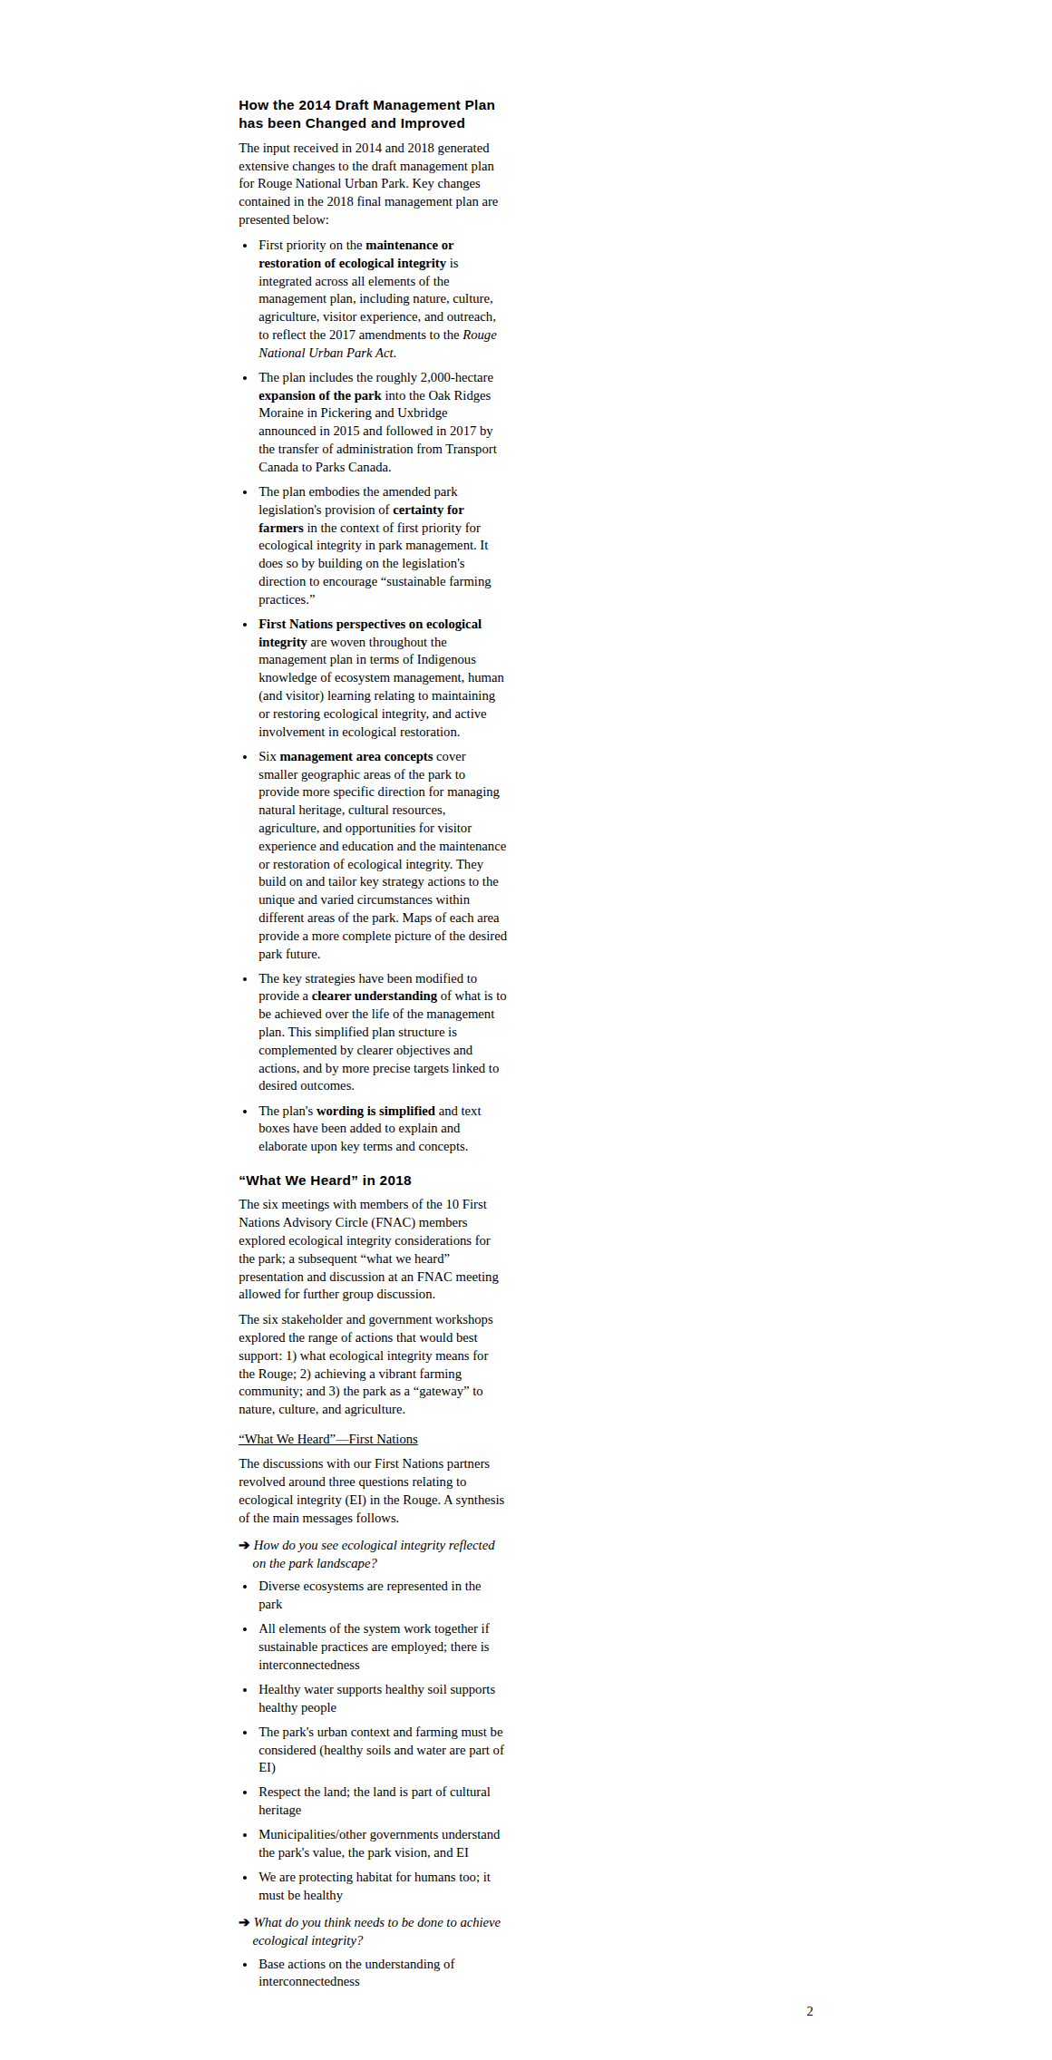How the 2014 Draft Management Plan has been Changed and Improved
The input received in 2014 and 2018 generated extensive changes to the draft management plan for Rouge National Urban Park. Key changes contained in the 2018 final management plan are presented below:
First priority on the maintenance or restoration of ecological integrity is integrated across all elements of the management plan, including nature, culture, agriculture, visitor experience, and outreach, to reflect the 2017 amendments to the Rouge National Urban Park Act.
The plan includes the roughly 2,000-hectare expansion of the park into the Oak Ridges Moraine in Pickering and Uxbridge announced in 2015 and followed in 2017 by the transfer of administration from Transport Canada to Parks Canada.
The plan embodies the amended park legislation's provision of certainty for farmers in the context of first priority for ecological integrity in park management. It does so by building on the legislation's direction to encourage “sustainable farming practices.”
First Nations perspectives on ecological integrity are woven throughout the management plan in terms of Indigenous knowledge of ecosystem management, human (and visitor) learning relating to maintaining or restoring ecological integrity, and active involvement in ecological restoration.
Six management area concepts cover smaller geographic areas of the park to provide more specific direction for managing natural heritage, cultural resources, agriculture, and opportunities for visitor experience and education and the maintenance or restoration of ecological integrity. They build on and tailor key strategy actions to the unique and varied circumstances within different areas of the park. Maps of each area provide a more complete picture of the desired park future.
The key strategies have been modified to provide a clearer understanding of what is to be achieved over the life of the management plan. This simplified plan structure is complemented by clearer objectives and actions, and by more precise targets linked to desired outcomes.
The plan's wording is simplified and text boxes have been added to explain and elaborate upon key terms and concepts.
“What We Heard” in 2018
The six meetings with members of the 10 First Nations Advisory Circle (FNAC) members explored ecological integrity considerations for the park; a subsequent “what we heard” presentation and discussion at an FNAC meeting allowed for further group discussion.
The six stakeholder and government workshops explored the range of actions that would best support: 1) what ecological integrity means for the Rouge; 2) achieving a vibrant farming community; and 3) the park as a “gateway” to nature, culture, and agriculture.
“What We Heard”—First Nations
The discussions with our First Nations partners revolved around three questions relating to ecological integrity (EI) in the Rouge. A synthesis of the main messages follows.
➔ How do you see ecological integrity reflected on the park landscape?
Diverse ecosystems are represented in the park
All elements of the system work together if sustainable practices are employed; there is interconnectedness
Healthy water supports healthy soil supports healthy people
The park's urban context and farming must be considered (healthy soils and water are part of EI)
Respect the land; the land is part of cultural heritage
Municipalities/other governments understand the park's value, the park vision, and EI
We are protecting habitat for humans too; it must be healthy
➔ What do you think needs to be done to achieve ecological integrity?
Base actions on the understanding of interconnectedness
2